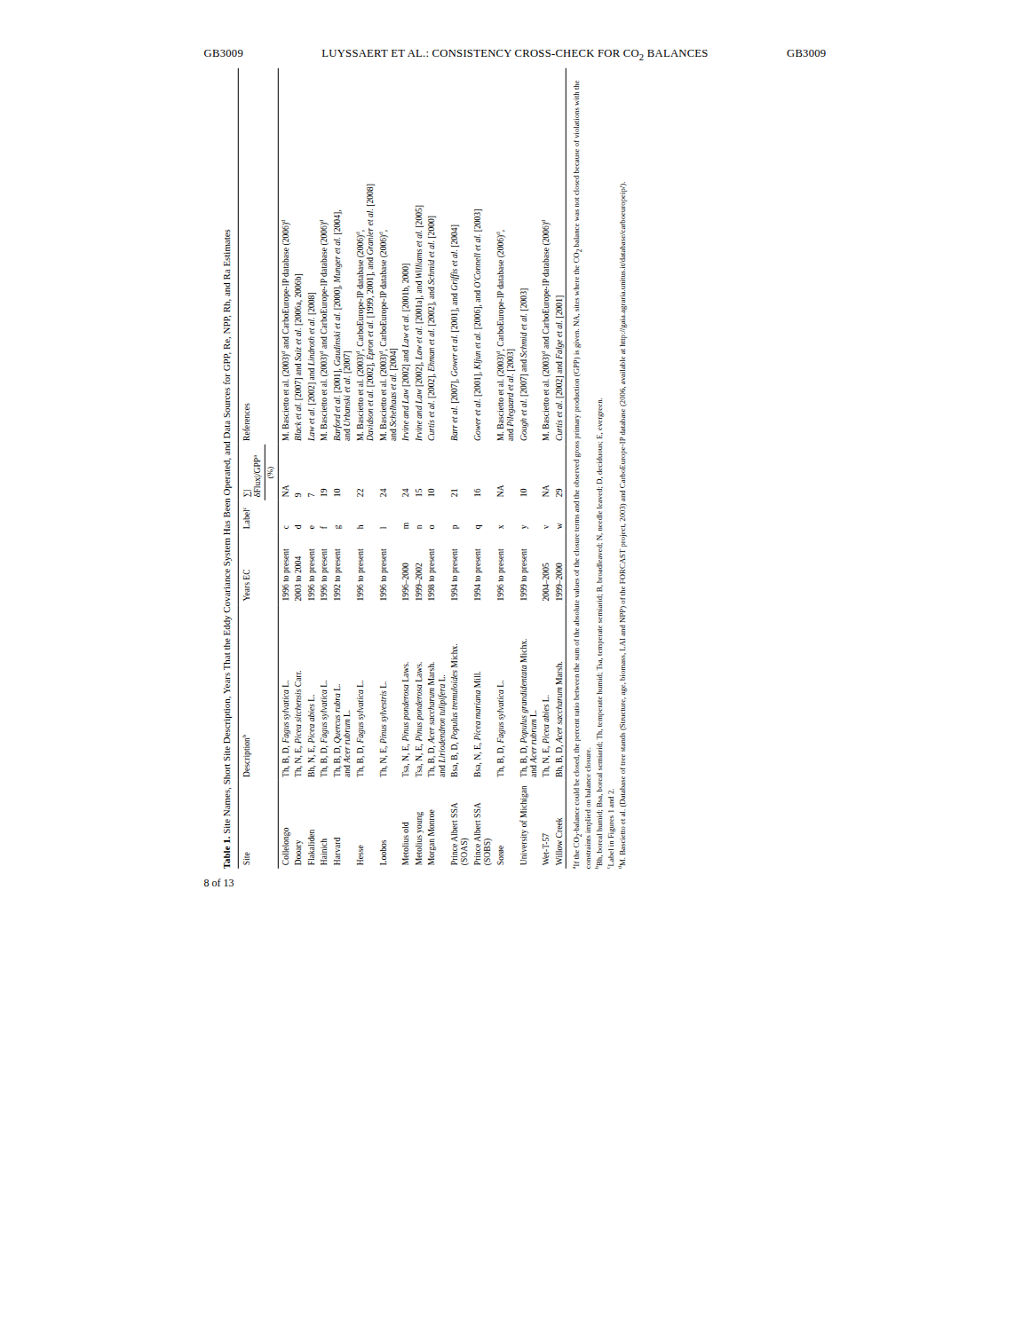GB3009 LUYSSAERT ET AL.: CONSISTENCY CROSS-CHECK FOR CO2 BALANCES GB3009
8 of 13
Table 1. Site Names, Short Site Description, Years That the Eddy Covariance System Has Been Operated, and Data Sources for GPP, Re, NPP, Rh, and Ra Estimates
| Site | Description b | Years EC | Label c | ∑/δFlux//GPP a | References |
| --- | --- | --- | --- | --- | --- |
| (%) |
| Collelongo | Th, B, D, Fagus sylvatica L. | 1996 to present | c | NA | M. Bascietto et al. (2003) d and CarboEurope-IP database (2006) d |
| Dooary | Th, N, E, Picea sitchensis Carr. | 2003 to 2004 | d | 9 | Black et al. [2007] and Saiz et al. [2006a, 2006b] |
| Flakaliden | Bh, N, E, Picea abies L. | 1996 to present | e | 7 | Law et al. [2002] and Lindroth et al. [2008] |
| Hainich | Th, B, D, Fagus sylvatica L. | 1996 to present | f | 19 | M. Bascietto et al. (2003) d and CarboEurope-IP database (2006) d |
| Harvard | Th, B, D, Quercus rubra L. and Acer rubrum L. | 1992 to present | g | 10 | Barford et al. [2001], Gaudinski et al. [2000], Munger et al. [2004], and Urbanski et al. [2007] |
| Hesse | Th, B, D, Fagus sylvatica L. | 1996 to present | h | 22 | M. Bascietto et al. (2003) d , CarboEurope-IP database (2006) d , Davidson et al. [2002], Epron et al. [1999, 2001], and Granier et al. [2008] |
| Loobos | Th, N, E, Pinus sylvestris L. | 1996 to present | l | 24 | M. Bascietto et al. (2003) d , CarboEurope-IP database (2006) d , and Schelhaas et al. [2004] |
| Metolius old | Tsa, N, E, Pinus ponderosa Laws. | 1996–2000 | m | 24 | Irvine and Law [2002] and Law et al. [2001b, 2000] |
| Metolius young | Tsa, N, E, Pinus ponderosa Laws. | 1999–2002 | n | 15 | Irvine and Law [2002], Law et al. [2001a], and Williams et al. [2005] |
| Morgan Monroe | Th, B, D, Acer saccharum Marsh. and Liriodendron tulipifera L. | 1998 to present | o | 10 | Curtis et al. [2002], Ehman et al. [2002], and Schmid et al. [2000] |
| Prince Albert SSA (SOAS) | Bsa, B, D, Populus tremuloides Michx. | 1994 to present | p | 21 | Barr et al. [2007], Gower et al. [2001], and Griffis et al. [2004] |
| Prince Albert SSA (SOBS) | Bsa, N, E, Picea mariana Mill. | 1994 to present | q | 16 | Gower et al. [2001], Kljun et al. [2006], and O'Connell et al. [2003] |
| Sorøe | Th, B, D, Fagus sylvatica L. | 1996 to present | x | NA | M. Bascietto et al. (2003) d , CarboEurope-IP database (2006) d , and Pilegaard et al. [2003] |
| University of Michigan | Th, B, D, Populus grandidentata Michx. and Acer rubrum L. | 1999 to present | y | 10 | Gough et al. [2007] and Schmid et al. [2003] |
| Wet-T-57 | Th, N, E, Picea abies L. | 2004–2005 | v | NA | M. Bascietto et al. (2003) d and CarboEurope-IP database (2006) d |
| Willow Creek | Bh, B, D, Acer saccharum Marsh. | 1999–2000 | w | 29 | Curtis et al. [2002] and Falge et al. [2001] |
aIf the CO2-balance could be closed, the percent ratio between the sum of the absolute values of the closure terms and the observed gross primary production (GPP) is given. NA, sites where the CO2 balance was not closed because of violations with the constraints implied on balance closure.
bBh, boreal humid; Bsa, boreal semiarid; Th, temperate humid; Tsa, temperate semiarid; B, broadleaved; N, needle leaved; D, deciduous; E, evergreen.
cLabel in Figures 1 and 2.
dM. Bascietto et al. (Database of tree stands (Structure, age, biomass, LAI and NPP) of the FORCAST project, 2003) and CarboEurope-IP database (2006, available at http://gaia.agraria.unitus.it/database/carboeuropeip/).